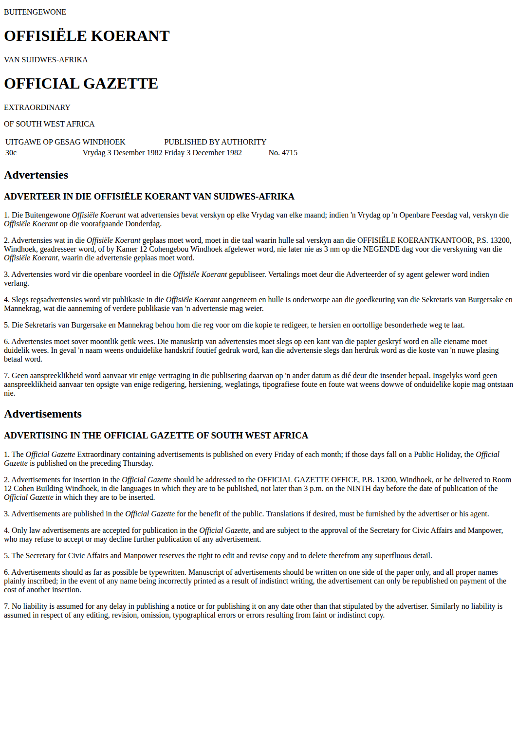BUITENGEWONE
OFFISIËLE KOERANT
VAN SUIDWES-AFRIKA
OFFICIAL GAZETTE
EXTRAORDINARY
OF SOUTH WEST AFRICA
| UITGAWE OP GESAG | WINDHOEK | PUBLISHED BY AUTHORITY |
| 30c | Vrydag 3 Desember 1982 | Friday 3 December 1982 | No. 4715 |
Advertensies
ADVERTEER IN DIE OFFISIËLE KOERANT VAN SUIDWES-AFRIKA
1. Die Buitengewone Offisiële Koerant wat advertensies bevat verskyn op elke Vrydag van elke maand; indien 'n Vrydag op 'n Openbare Feesdag val, verskyn die Offisiële Koerant op die voorafgaande Donderdag.
2. Advertensies wat in die Offisiële Koerant geplaas moet word, moet in die taal waarin hulle sal verskyn aan die OFFISIËLE KOERANTKANTOOR, P.S. 13200, Windhoek, geadresseer word, of by Kamer 12 Cohengebou Windhoek afgelewer word, nie later nie as 3 nm op die NEGENDE dag voor die verskyning van die Offisiële Koerant, waarin die advertensie geplaas moet word.
3. Advertensies word vir die openbare voordeel in die Offisiële Koerant gepubliseer. Vertalings moet deur die Adverteerder of sy agent gelewer word indien verlang.
4. Slegs regsadvertensies word vir publikasie in die Offisiële Koerant aangeneem en hulle is onderworpe aan die goedkeuring van die Sekretaris van Burgersake en Mannekrag, wat die aanneming of verdere publikasie van 'n advertensie mag weier.
5. Die Sekretaris van Burgersake en Mannekrag behou hom die reg voor om die kopie te redigeer, te hersien en oortollige besonderhede weg te laat.
6. Advertensies moet sover moontlik getik wees. Die manuskrip van advertensies moet slegs op een kant van die papier geskryf word en alle eiename moet duidelik wees. In geval 'n naam weens onduidelike handskrif foutief gedruk word, kan die advertensie slegs dan herdruk word as die koste van 'n nuwe plasing betaal word.
7. Geen aanspreeklikheid word aanvaar vir enige vertraging in die publisering daarvan op 'n ander datum as dié deur die insender bepaal. Insgelyks word geen aanspreeklikheid aanvaar ten opsigte van enige redigering, hersiening, weglatings, tipografiese foute en foute wat weens dowwe of onduidelike kopie mag ontstaan nie.
Advertisements
ADVERTISING IN THE OFFICIAL GAZETTE OF SOUTH WEST AFRICA
1. The Official Gazette Extraordinary containing advertisements is published on every Friday of each month; if those days fall on a Public Holiday, the Official Gazette is published on the preceding Thursday.
2. Advertisements for insertion in the Official Gazette should be addressed to the OFFICIAL GAZETTE OFFICE, P.B. 13200, Windhoek, or be delivered to Room 12 Cohen Building Windhoek, in die languages in which they are to be published, not later than 3 p.m. on the NINTH day before the date of publication of the Official Gazette in which they are to be inserted.
3. Advertisements are published in the Official Gazette for the benefit of the public. Translations if desired, must be furnished by the advertiser or his agent.
4. Only law advertisements are accepted for publication in the Official Gazette, and are subject to the approval of the Secretary for Civic Affairs and Manpower, who may refuse to accept or may decline further publication of any advertisement.
5. The Secretary for Civic Affairs and Manpower reserves the right to edit and revise copy and to delete therefrom any superfluous detail.
6. Advertisements should as far as possible be typewritten. Manuscript of advertisements should be written on one side of the paper only, and all proper names plainly inscribed; in the event of any name being incorrectly printed as a result of indistinct writing, the advertisement can only be republished on payment of the cost of another insertion.
7. No liability is assumed for any delay in publishing a notice or for publishing it on any date other than that stipulated by the advertiser. Similarly no liability is assumed in respect of any editing, revision, omission, typographical errors or errors resulting from faint or indistinct copy.